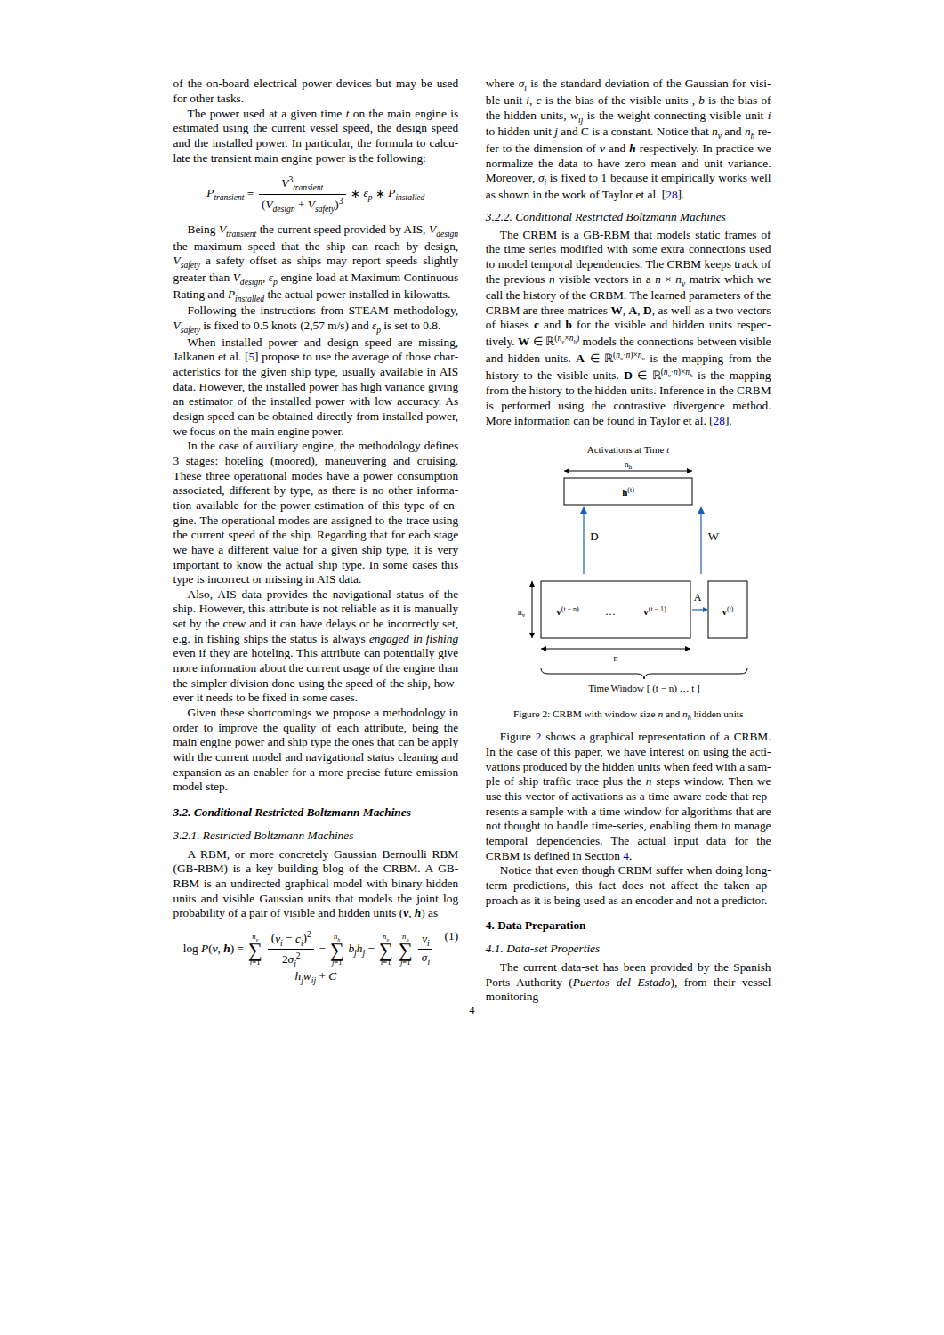of the on-board electrical power devices but may be used for other tasks.
The power used at a given time t on the main engine is estimated using the current vessel speed, the design speed and the installed power. In particular, the formula to calculate the transient main engine power is the following:
Ptransient = V3transient (Vdesign + Vsafety)3 ∗ εp ∗ Pinstalled
Being Vtransient the current speed provided by AIS, Vdesign the maximum speed that the ship can reach by design, Vsafety a safety offset as ships may report speeds slightly greater than Vdesign, εp engine load at Maximum Continuous Rating and Pinstalled the actual power installed in kilowatts.
Following the instructions from STEAM methodology, Vsafety is fixed to 0.5 knots (2,57 m/s) and εp is set to 0.8.
When installed power and design speed are missing, Jalkanen et al. [5] propose to use the average of those characteristics for the given ship type, usually available in AIS data. However, the installed power has high variance giving an estimator of the installed power with low accuracy. As design speed can be obtained directly from installed power, we focus on the main engine power.
In the case of auxiliary engine, the methodology defines 3 stages: hoteling (moored), maneuvering and cruising. These three operational modes have a power consumption associated, different by type, as there is no other information available for the power estimation of this type of engine. The operational modes are assigned to the trace using the current speed of the ship. Regarding that for each stage we have a different value for a given ship type, it is very important to know the actual ship type. In some cases this type is incorrect or missing in AIS data.
Also, AIS data provides the navigational status of the ship. However, this attribute is not reliable as it is manually set by the crew and it can have delays or be incorrectly set, e.g. in fishing ships the status is always engaged in fishing even if they are hoteling. This attribute can potentially give more information about the current usage of the engine than the simpler division done using the speed of the ship, however it needs to be fixed in some cases.
Given these shortcomings we propose a methodology in order to improve the quality of each attribute, being the main engine power and ship type the ones that can be apply with the current model and navigational status cleaning and expansion as an enabler for a more precise future emission model step.
3.2. Conditional Restricted Boltzmann Machines
3.2.1. Restricted Boltzmann Machines
A RBM, or more concretely Gaussian Bernoulli RBM (GB-RBM) is a key building blog of the CRBM. A GB-RBM is an undirected graphical model with binary hidden units and visible Gaussian units that models the joint log probability of a pair of visible and hidden units (v, h) as
(1) log P(v, h) = nv∑i=1 (vi − ci)2 2σi2 − nh∑j=1 bjhj − nv∑i=1 nh∑j=1 vi σi hjwij + C
where σi is the standard deviation of the Gaussian for visible unit i, c is the bias of the visible units , b is the bias of the hidden units, wij is the weight connecting visible unit i to hidden unit j and C is a constant. Notice that nv and nh refer to the dimension of v and h respectively. In practice we normalize the data to have zero mean and unit variance. Moreover, σi is fixed to 1 because it empirically works well as shown in the work of Taylor et al. [28].
3.2.2. Conditional Restricted Boltzmann Machines
The CRBM is a GB-RBM that models static frames of the time series modified with some extra connections used to model temporal dependencies. The CRBM keeps track of the previous n visible vectors in a n × nv matrix which we call the history of the CRBM. The learned parameters of the CRBM are three matrices W, A, D, as well as a two vectors of biases c and b for the visible and hidden units respectively. W ∈ ℝ(nv×nh) models the connections between visible and hidden units. A ∈ ℝ(nv·n)×nv is the mapping from the history to the visible units. D ∈ ℝ(nv·n)×nh is the mapping from the history to the hidden units. Inference in the CRBM is performed using the contrastive divergence method. More information can be found in Taylor et al. [28].
Activations at Time t nh h(t) D W nv v(t − n) … v(t − 1) v(t) A n Time Window [ (t − n) … t ]
Figure 2: CRBM with window size n and nh hidden units
Figure 2 shows a graphical representation of a CRBM. In the case of this paper, we have interest on using the activations produced by the hidden units when feed with a sample of ship traffic trace plus the n steps window. Then we use this vector of activations as a time-aware code that represents a sample with a time window for algorithms that are not thought to handle time-series, enabling them to manage temporal dependencies. The actual input data for the CRBM is defined in Section 4.
Notice that even though CRBM suffer when doing long-term predictions, this fact does not affect the taken approach as it is being used as an encoder and not a predictor.
4. Data Preparation
4.1. Data-set Properties
The current data-set has been provided by the Spanish Ports Authority (Puertos del Estado), from their vessel monitoring
4